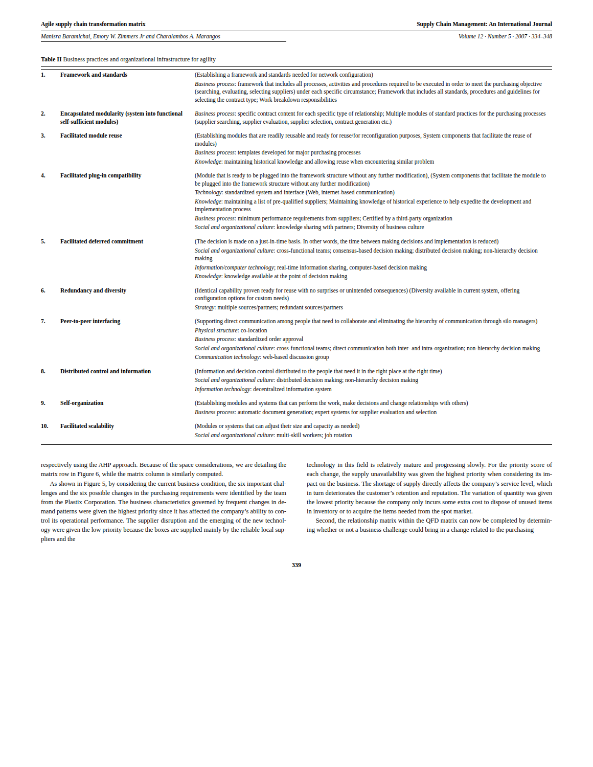Agile supply chain transformation matrix
Supply Chain Management: An International Journal
Manisra Baramichai, Emory W. Zimmers Jr and Charalambos A. Marangos
Volume 12 · Number 5 · 2007 · 334–348
Table II Business practices and organizational infrastructure for agility
| 1. | Framework and standards | (Establishing a framework and standards needed for network configuration) Business process : framework that includes all processes, activities and procedures required to be executed in order to meet the purchasing objective (searching, evaluating, selecting suppliers) under each specific circumstance; Framework that includes all standards, procedures and guidelines for selecting the contract type; Work breakdown responsibilities |
| 2. | Encapsulated modularity (system into functional self-sufficient modules) | Business process : specific contract content for each specific type of relationship; Multiple modules of standard practices for the purchasing processes (supplier searching, supplier evaluation, supplier selection, contract generation etc.) |
| 3. | Facilitated module reuse | (Establishing modules that are readily reusable and ready for reuse/for reconfiguration purposes, System components that facilitate the reuse of modules) Business process : templates developed for major purchasing processes Knowledge : maintaining historical knowledge and allowing reuse when encountering similar problem |
| 4. | Facilitated plug-in compatibility | (Module that is ready to be plugged into the framework structure without any further modification), (System components that facilitate the module to be plugged into the framework structure without any further modification) Technology : standardized system and interface (Web, internet-based communication) Knowledge : maintaining a list of pre-qualified suppliers; Maintaining knowledge of historical experience to help expedite the development and implementation process Business process : minimum performance requirements from suppliers; Certified by a third-party organization Social and organizational culture : knowledge sharing with partners; Diversity of business culture |
| 5. | Facilitated deferred commitment | (The decision is made on a just-in-time basis. In other words, the time between making decisions and implementation is reduced) Social and organizational culture : cross-functional teams; consensus-based decision making; distributed decision making; non-hierarchy decision making Information/computer technology ; real-time information sharing, computer-based decision making Knowledge : knowledge available at the point of decision making |
| 6. | Redundancy and diversity | (Identical capability proven ready for reuse with no surprises or unintended consequences) (Diversity available in current system, offering configuration options for custom needs) Strategy : multiple sources/partners; redundant sources/partners |
| 7. | Peer-to-peer interfacing | (Supporting direct communication among people that need to collaborate and eliminating the hierarchy of communication through silo managers) Physical structure : co-location Business process : standardized order approval Social and organizational culture : cross-functional teams; direct communication both inter- and intra-organization; non-hierarchy decision making Communication technology : web-based discussion group |
| 8. | Distributed control and information | (Information and decision control distributed to the people that need it in the right place at the right time) Social and organizational culture : distributed decision making; non-hierarchy decision making Information technology : decentralized information system |
| 9. | Self-organization | (Establishing modules and systems that can perform the work, make decisions and change relationships with others) Business process : automatic document generation; expert systems for supplier evaluation and selection |
| 10. | Facilitated scalability | (Modules or systems that can adjust their size and capacity as needed) Social and organizational culture : multi-skill workers; job rotation |
respectively using the AHP approach. Because of the space considerations, we are detailing the matrix row in Figure 6, while the matrix column is similarly computed.
As shown in Figure 5, by considering the current business condition, the six important challenges and the six possible changes in the purchasing requirements were identified by the team from the Plastix Corporation. The business characteristics governed by frequent changes in demand patterns were given the highest priority since it has affected the company’s ability to control its operational performance. The supplier disruption and the emerging of the new technology were given the low priority because the boxes are supplied mainly by the reliable local suppliers and the
technology in this field is relatively mature and progressing slowly. For the priority score of each change, the supply unavailability was given the highest priority when considering its impact on the business. The shortage of supply directly affects the company’s service level, which in turn deteriorates the customer’s retention and reputation. The variation of quantity was given the lowest priority because the company only incurs some extra cost to dispose of unused items in inventory or to acquire the items needed from the spot market.
Second, the relationship matrix within the QFD matrix can now be completed by determining whether or not a business challenge could bring in a change related to the purchasing
339